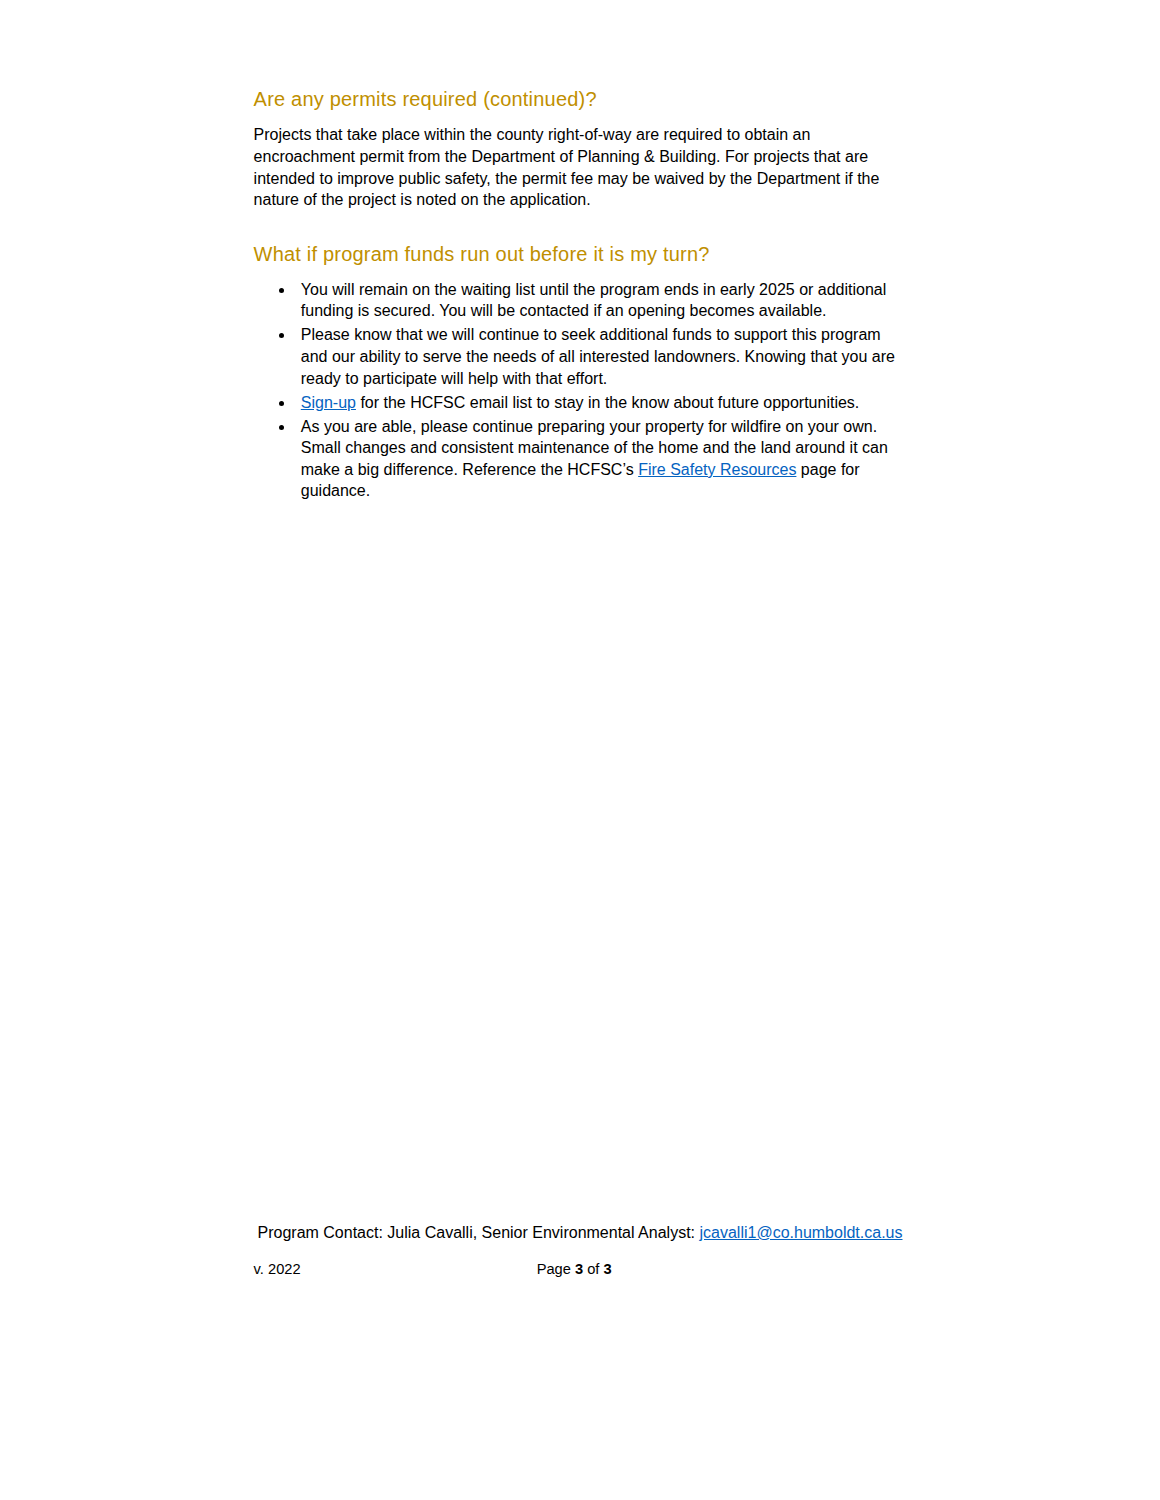Are any permits required (continued)?
Projects that take place within the county right-of-way are required to obtain an encroachment permit from the Department of Planning & Building. For projects that are intended to improve public safety, the permit fee may be waived by the Department if the nature of the project is noted on the application.
What if program funds run out before it is my turn?
You will remain on the waiting list until the program ends in early 2025 or additional funding is secured. You will be contacted if an opening becomes available.
Please know that we will continue to seek additional funds to support this program and our ability to serve the needs of all interested landowners. Knowing that you are ready to participate will help with that effort.
Sign-up for the HCFSC email list to stay in the know about future opportunities.
As you are able, please continue preparing your property for wildfire on your own. Small changes and consistent maintenance of the home and the land around it can make a big difference. Reference the HCFSC’s Fire Safety Resources page for guidance.
Program Contact: Julia Cavalli, Senior Environmental Analyst: jcavalli1@co.humboldt.ca.us
v. 2022 Page 3 of 3